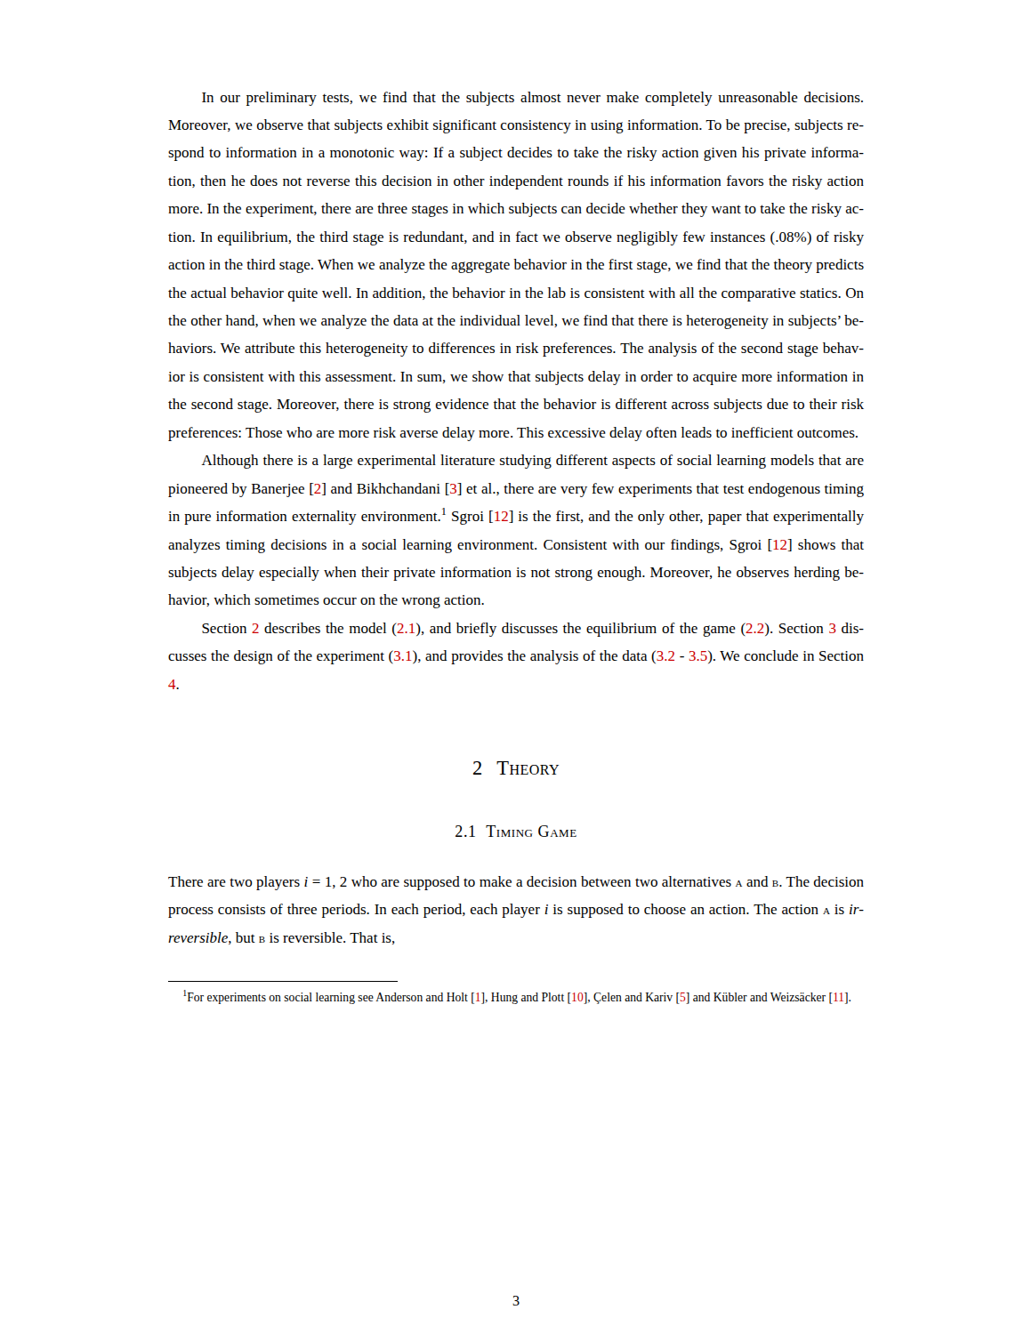In our preliminary tests, we find that the subjects almost never make completely unreasonable decisions. Moreover, we observe that subjects exhibit significant consistency in using information. To be precise, subjects respond to information in a monotonic way: If a subject decides to take the risky action given his private information, then he does not reverse this decision in other independent rounds if his information favors the risky action more. In the experiment, there are three stages in which subjects can decide whether they want to take the risky action. In equilibrium, the third stage is redundant, and in fact we observe negligibly few instances (.08%) of risky action in the third stage. When we analyze the aggregate behavior in the first stage, we find that the theory predicts the actual behavior quite well. In addition, the behavior in the lab is consistent with all the comparative statics. On the other hand, when we analyze the data at the individual level, we find that there is heterogeneity in subjects’ behaviors. We attribute this heterogeneity to differences in risk preferences. The analysis of the second stage behavior is consistent with this assessment. In sum, we show that subjects delay in order to acquire more information in the second stage. Moreover, there is strong evidence that the behavior is different across subjects due to their risk preferences: Those who are more risk averse delay more. This excessive delay often leads to inefficient outcomes.
Although there is a large experimental literature studying different aspects of social learning models that are pioneered by Banerjee [2] and Bikhchandani [3] et al., there are very few experiments that test endogenous timing in pure information externality environment.1 Sgroi [12] is the first, and the only other, paper that experimentally analyzes timing decisions in a social learning environment. Consistent with our findings, Sgroi [12] shows that subjects delay especially when their private information is not strong enough. Moreover, he observes herding behavior, which sometimes occur on the wrong action.
Section 2 describes the model (2.1), and briefly discusses the equilibrium of the game (2.2). Section 3 discusses the design of the experiment (3.1), and provides the analysis of the data (3.2 - 3.5). We conclude in Section 4.
2 Theory
2.1 Timing Game
There are two players i = 1, 2 who are supposed to make a decision between two alternatives a and b. The decision process consists of three periods. In each period, each player i is supposed to choose an action. The action a is irreversible, but b is reversible. That is,
1For experiments on social learning see Anderson and Holt [1], Hung and Plott [10], Çelen and Kariv [5] and Kübler and Weizsäcker [11].
3